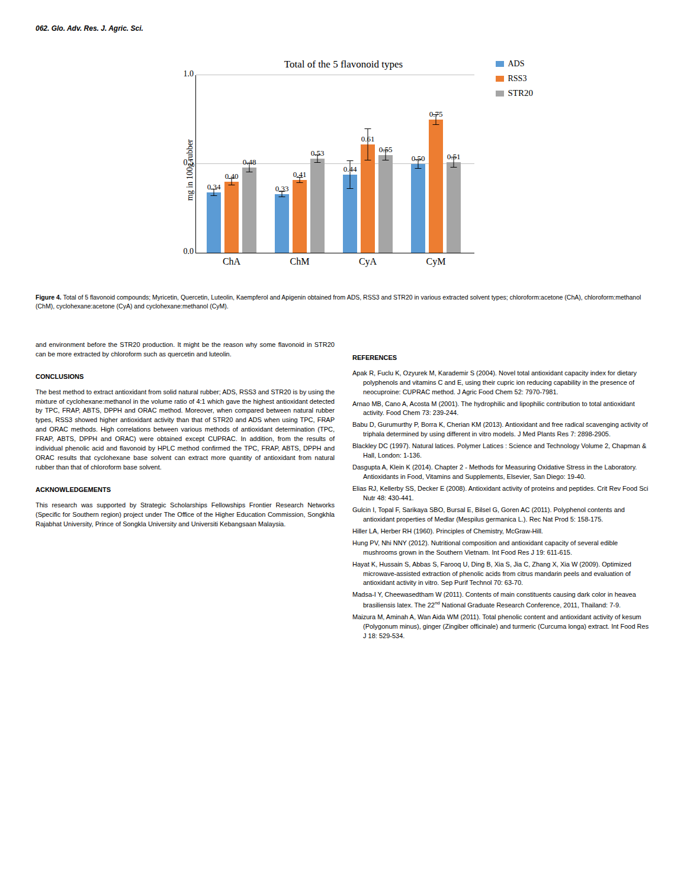062. Glo. Adv. Res. J. Agric. Sci.
Total of the 5 flavonoid types
ADS
RSS3
STR20
mg in 100g rubber
0.0
0.5
1.0
0.34
0.40
0.48
ChA
0.33
0.41
0.53
ChM
0.44
0.61
0.55
CyA
0.50
0.75
0.51
CyM
Figure 4. Total of 5 flavonoid compounds; Myricetin, Quercetin, Luteolin, Kaempferol and Apigenin obtained from ADS, RSS3 and STR20 in various extracted solvent types; chloroform:acetone (ChA), chloroform:methanol (ChM), cyclohexane:acetone (CyA) and cyclohexane:methanol (CyM).
and environment before the STR20 production. It might be the reason why some flavonoid in STR20 can be more extracted by chloroform such as quercetin and luteolin.
Conclusions
The best method to extract antioxidant from solid natural rubber; ADS, RSS3 and STR20 is by using the mixture of cyclohexane:methanol in the volume ratio of 4:1 which gave the highest antioxidant detected by TPC, FRAP, ABTS, DPPH and ORAC method. Moreover, when compared between natural rubber types, RSS3 showed higher antioxidant activity than that of STR20 and ADS when using TPC, FRAP and ORAC methods. High correlations between various methods of antioxidant determination (TPC, FRAP, ABTS, DPPH and ORAC) were obtained except CUPRAC. In addition, from the results of individual phenolic acid and flavonoid by HPLC method confirmed the TPC, FRAP, ABTS, DPPH and ORAC results that cyclohexane base solvent can extract more quantity of antioxidant from natural rubber than that of chloroform base solvent.
Acknowledgements
This research was supported by Strategic Scholarships Fellowships Frontier Research Networks (Specific for Southern region) project under The Office of the Higher Education Commission, Songkhla Rajabhat University, Prince of Songkla University and Universiti Kebangsaan Malaysia.
References
Apak R, Fuclu K, Ozyurek M, Karademir S (2004). Novel total antioxidant capacity index for dietary polyphenols and vitamins C and E, using their cupric ion reducing capability in the presence of neocuproine: CUPRAC method. J Agric Food Chem 52: 7970-7981.
Arnao MB, Cano A, Acosta M (2001). The hydrophilic and lipophilic contribution to total antioxidant activity. Food Chem 73: 239-244.
Babu D, Gurumurthy P, Borra K, Cherian KM (2013). Antioxidant and free radical scavenging activity of triphala determined by using different in vitro models. J Med Plants Res 7: 2898-2905.
Blackley DC (1997). Natural latices. Polymer Latices : Science and Technology Volume 2, Chapman & Hall, London: 1-136.
Dasgupta A, Klein K (2014). Chapter 2 - Methods for Measuring Oxidative Stress in the Laboratory. Antioxidants in Food, Vitamins and Supplements, Elsevier, San Diego: 19-40.
Elias RJ, Kellerby SS, Decker E (2008). Antioxidant activity of proteins and peptides. Crit Rev Food Sci Nutr 48: 430-441.
Gulcin I, Topal F, Sarikaya SBO, Bursal E, Bilsel G, Goren AC (2011). Polyphenol contents and antioxidant properties of Medlar (Mespilus germanica L.). Rec Nat Prod 5: 158-175.
Hiller LA, Herber RH (1960). Principles of Chemistry, McGraw-Hill.
Hung PV, Nhi NNY (2012). Nutritional composition and antioxidant capacity of several edible mushrooms grown in the Southern Vietnam. Int Food Res J 19: 611-615.
Hayat K, Hussain S, Abbas S, Farooq U, Ding B, Xia S, Jia C, Zhang X, Xia W (2009). Optimized microwave-assisted extraction of phenolic acids from citrus mandarin peels and evaluation of antioxidant activity in vitro. Sep Purif Technol 70: 63-70.
Madsa-I Y, Cheewasedtham W (2011). Contents of main constituents causing dark color in heavea brasiliensis latex. The 22nd National Graduate Research Conference, 2011, Thailand: 7-9.
Maizura M, Aminah A, Wan Aida WM (2011). Total phenolic content and antioxidant activity of kesum (Polygonum minus), ginger (Zingiber officinale) and turmeric (Curcuma longa) extract. Int Food Res J 18: 529-534.